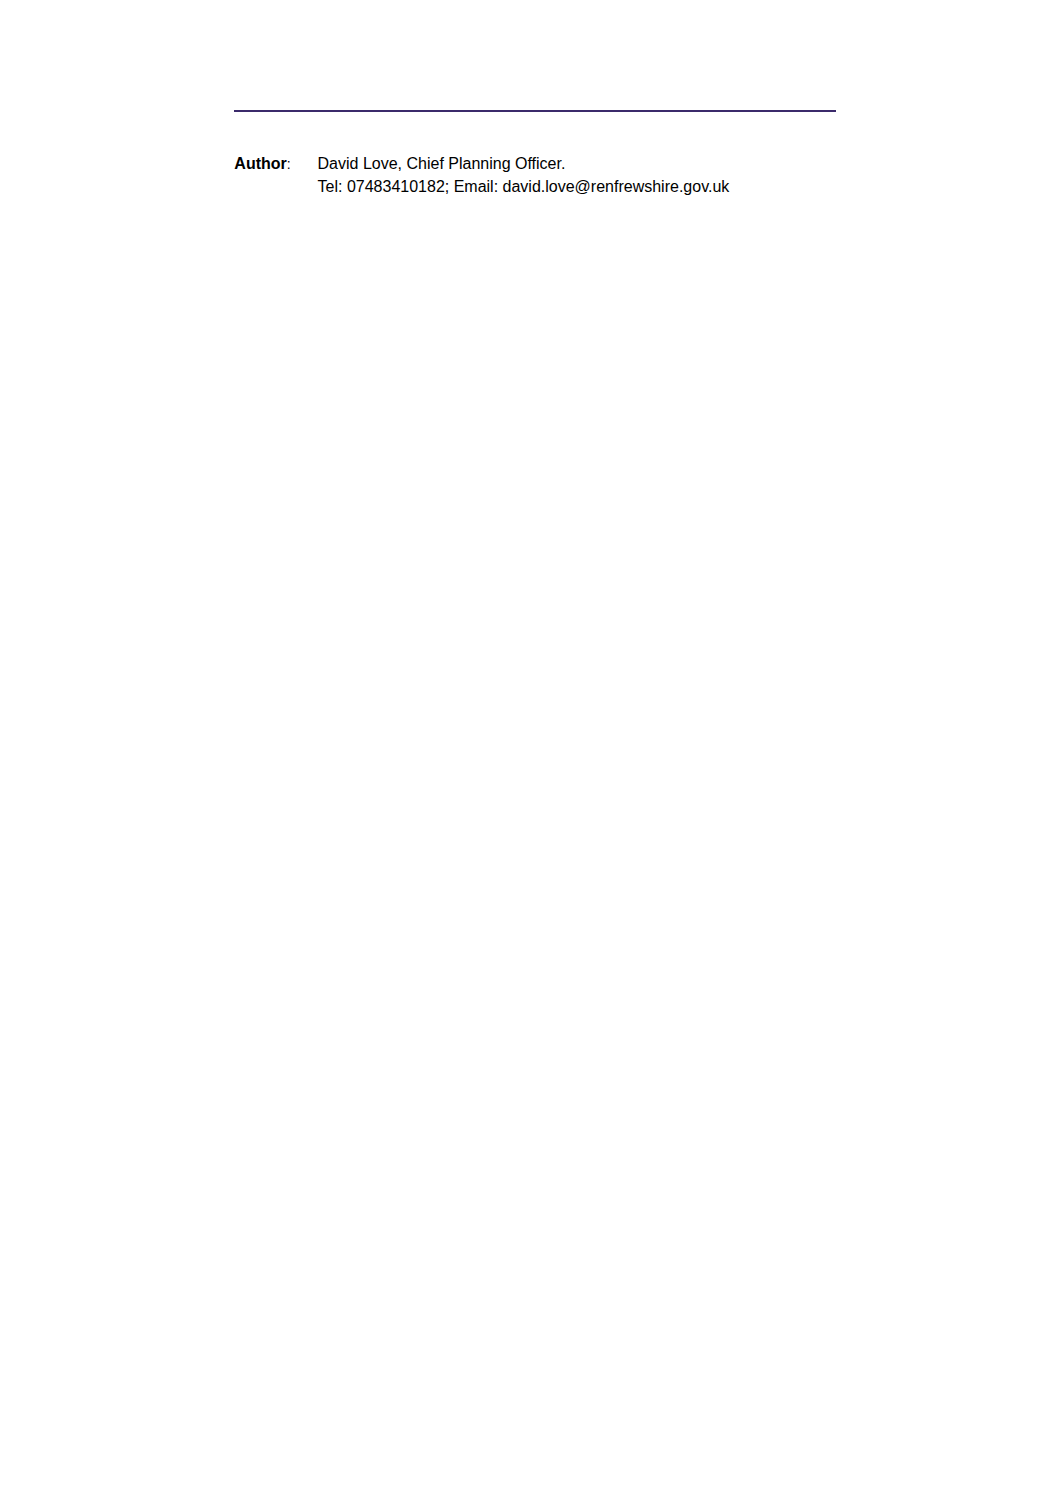Author:
David Love, Chief Planning Officer. Tel: 07483410182; Email: david.love@renfrewshire.gov.uk